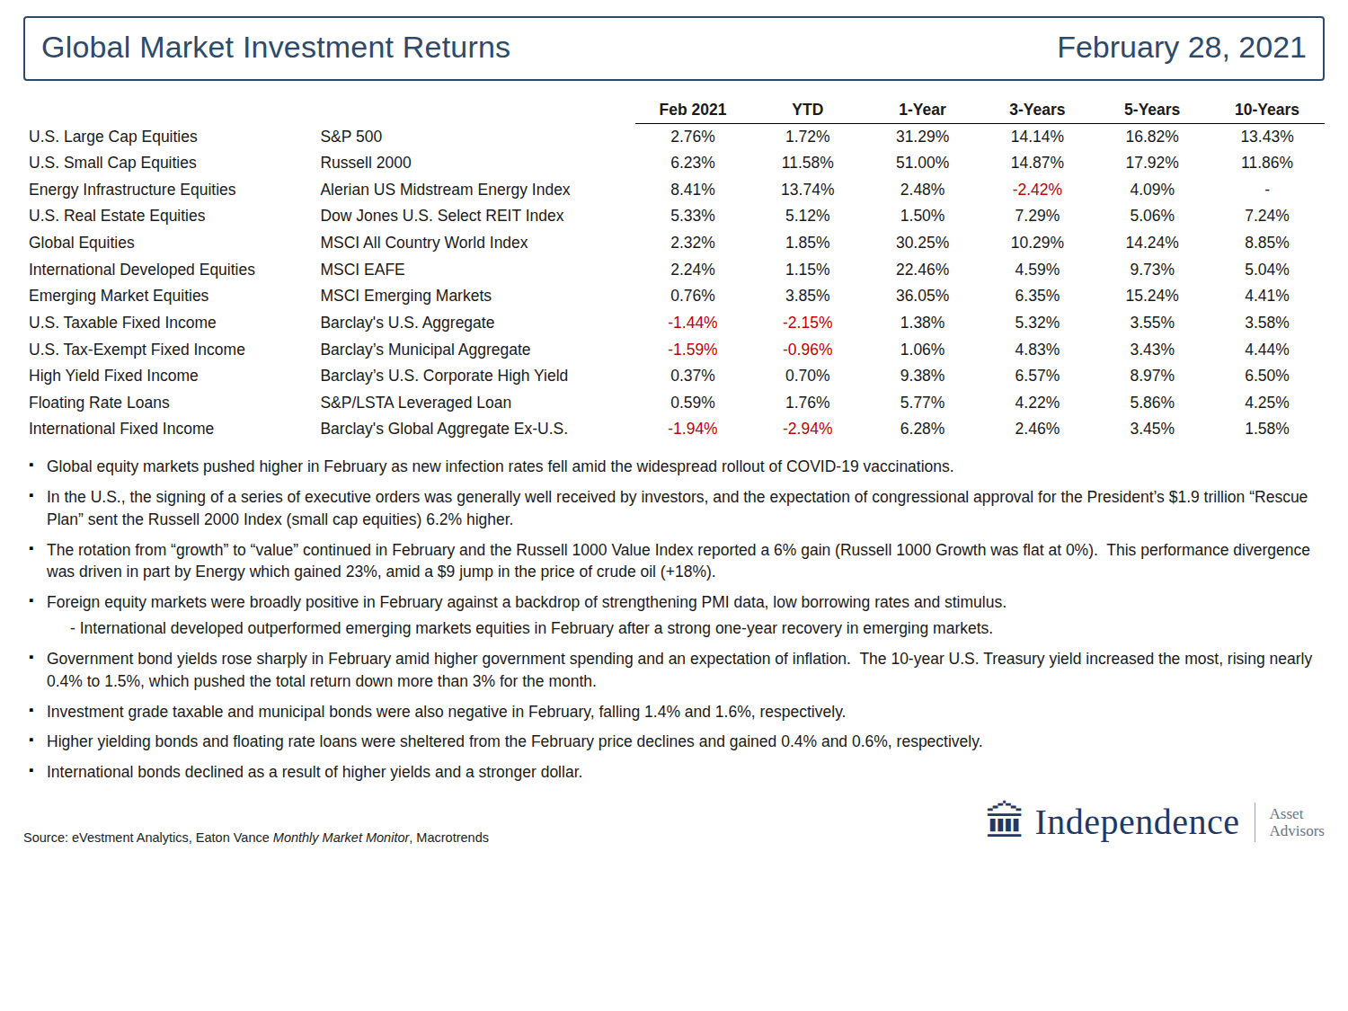Global Market Investment Returns
February 28, 2021
| | | Feb 2021 | YTD | 1-Year | 3-Years | 5-Years | 10-Years |
| --- | --- | --- | --- | --- | --- | --- | --- |
| U.S. Large Cap Equities | S&P 500 | 2.76% | 1.72% | 31.29% | 14.14% | 16.82% | 13.43% |
| U.S. Small Cap Equities | Russell 2000 | 6.23% | 11.58% | 51.00% | 14.87% | 17.92% | 11.86% |
| Energy Infrastructure Equities | Alerian US Midstream Energy Index | 8.41% | 13.74% | 2.48% | -2.42% | 4.09% | - |
| U.S. Real Estate Equities | Dow Jones U.S. Select REIT Index | 5.33% | 5.12% | 1.50% | 7.29% | 5.06% | 7.24% |
| Global Equities | MSCI All Country World Index | 2.32% | 1.85% | 30.25% | 10.29% | 14.24% | 8.85% |
| International Developed Equities | MSCI EAFE | 2.24% | 1.15% | 22.46% | 4.59% | 9.73% | 5.04% |
| Emerging Market Equities | MSCI Emerging Markets | 0.76% | 3.85% | 36.05% | 6.35% | 15.24% | 4.41% |
| U.S. Taxable Fixed Income | Barclay's U.S. Aggregate | -1.44% | -2.15% | 1.38% | 5.32% | 3.55% | 3.58% |
| U.S. Tax-Exempt Fixed Income | Barclay’s Municipal Aggregate | -1.59% | -0.96% | 1.06% | 4.83% | 3.43% | 4.44% |
| High Yield Fixed Income | Barclay’s U.S. Corporate High Yield | 0.37% | 0.70% | 9.38% | 6.57% | 8.97% | 6.50% |
| Floating Rate Loans | S&P/LSTA Leveraged Loan | 0.59% | 1.76% | 5.77% | 4.22% | 5.86% | 4.25% |
| International Fixed Income | Barclay's Global Aggregate Ex-U.S. | -1.94% | -2.94% | 6.28% | 2.46% | 3.45% | 1.58% |
Global equity markets pushed higher in February as new infection rates fell amid the widespread rollout of COVID-19 vaccinations.
In the U.S., the signing of a series of executive orders was generally well received by investors, and the expectation of congressional approval for the President’s $1.9 trillion “Rescue Plan” sent the Russell 2000 Index (small cap equities) 6.2% higher.
The rotation from “growth” to “value” continued in February and the Russell 1000 Value Index reported a 6% gain (Russell 1000 Growth was flat at 0%). This performance divergence was driven in part by Energy which gained 23%, amid a $9 jump in the price of crude oil (+18%).
Foreign equity markets were broadly positive in February against a backdrop of strengthening PMI data, low borrowing rates and stimulus. - International developed outperformed emerging markets equities in February after a strong one-year recovery in emerging markets.
Government bond yields rose sharply in February amid higher government spending and an expectation of inflation. The 10-year U.S. Treasury yield increased the most, rising nearly 0.4% to 1.5%, which pushed the total return down more than 3% for the month.
Investment grade taxable and municipal bonds were also negative in February, falling 1.4% and 1.6%, respectively.
Higher yielding bonds and floating rate loans were sheltered from the February price declines and gained 0.4% and 0.6%, respectively.
International bonds declined as a result of higher yields and a stronger dollar.
Source: eVestment Analytics, Eaton Vance Monthly Market Monitor, Macrotrends
🏛 Independence Asset
Advisors